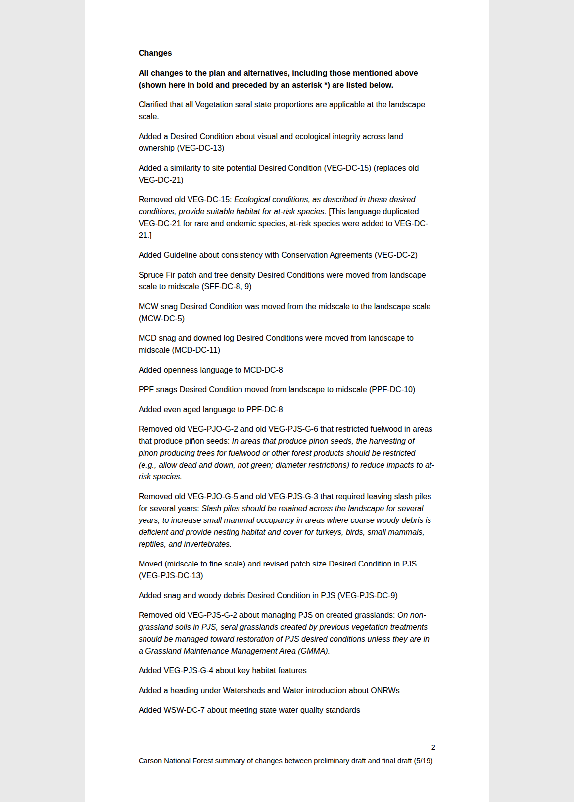Changes
All changes to the plan and alternatives, including those mentioned above (shown here in bold and preceded by an asterisk *) are listed below.
Clarified that all Vegetation seral state proportions are applicable at the landscape scale.
Added a Desired Condition about visual and ecological integrity across land ownership (VEG-DC-13)
Added a similarity to site potential Desired Condition (VEG-DC-15) (replaces old VEG-DC-21)
Removed old VEG-DC-15: Ecological conditions, as described in these desired conditions, provide suitable habitat for at-risk species. [This language duplicated VEG-DC-21 for rare and endemic species, at-risk species were added to VEG-DC-21.]
Added Guideline about consistency with Conservation Agreements (VEG-DC-2)
Spruce Fir patch and tree density Desired Conditions were moved from landscape scale to midscale (SFF-DC-8, 9)
MCW snag Desired Condition was moved from the midscale to the landscape scale (MCW-DC-5)
MCD snag and downed log Desired Conditions were moved from landscape to midscale (MCD-DC-11)
Added openness language to MCD-DC-8
PPF snags Desired Condition moved from landscape to midscale (PPF-DC-10)
Added even aged language to PPF-DC-8
Removed old VEG-PJO-G-2 and old VEG-PJS-G-6 that restricted fuelwood in areas that produce piñon seeds: In areas that produce pinon seeds, the harvesting of pinon producing trees for fuelwood or other forest products should be restricted (e.g., allow dead and down, not green; diameter restrictions) to reduce impacts to at-risk species.
Removed old VEG-PJO-G-5 and old VEG-PJS-G-3 that required leaving slash piles for several years: Slash piles should be retained across the landscape for several years, to increase small mammal occupancy in areas where coarse woody debris is deficient and provide nesting habitat and cover for turkeys, birds, small mammals, reptiles, and invertebrates.
Moved (midscale to fine scale) and revised patch size Desired Condition in PJS (VEG-PJS-DC-13)
Added snag and woody debris Desired Condition in PJS (VEG-PJS-DC-9)
Removed old VEG-PJS-G-2 about managing PJS on created grasslands: On non-grassland soils in PJS, seral grasslands created by previous vegetation treatments should be managed toward restoration of PJS desired conditions unless they are in a Grassland Maintenance Management Area (GMMA).
Added VEG-PJS-G-4 about key habitat features
Added a heading under Watersheds and Water introduction about ONRWs
Added WSW-DC-7 about meeting state water quality standards
2
Carson National Forest summary of changes between preliminary draft and final draft (5/19)